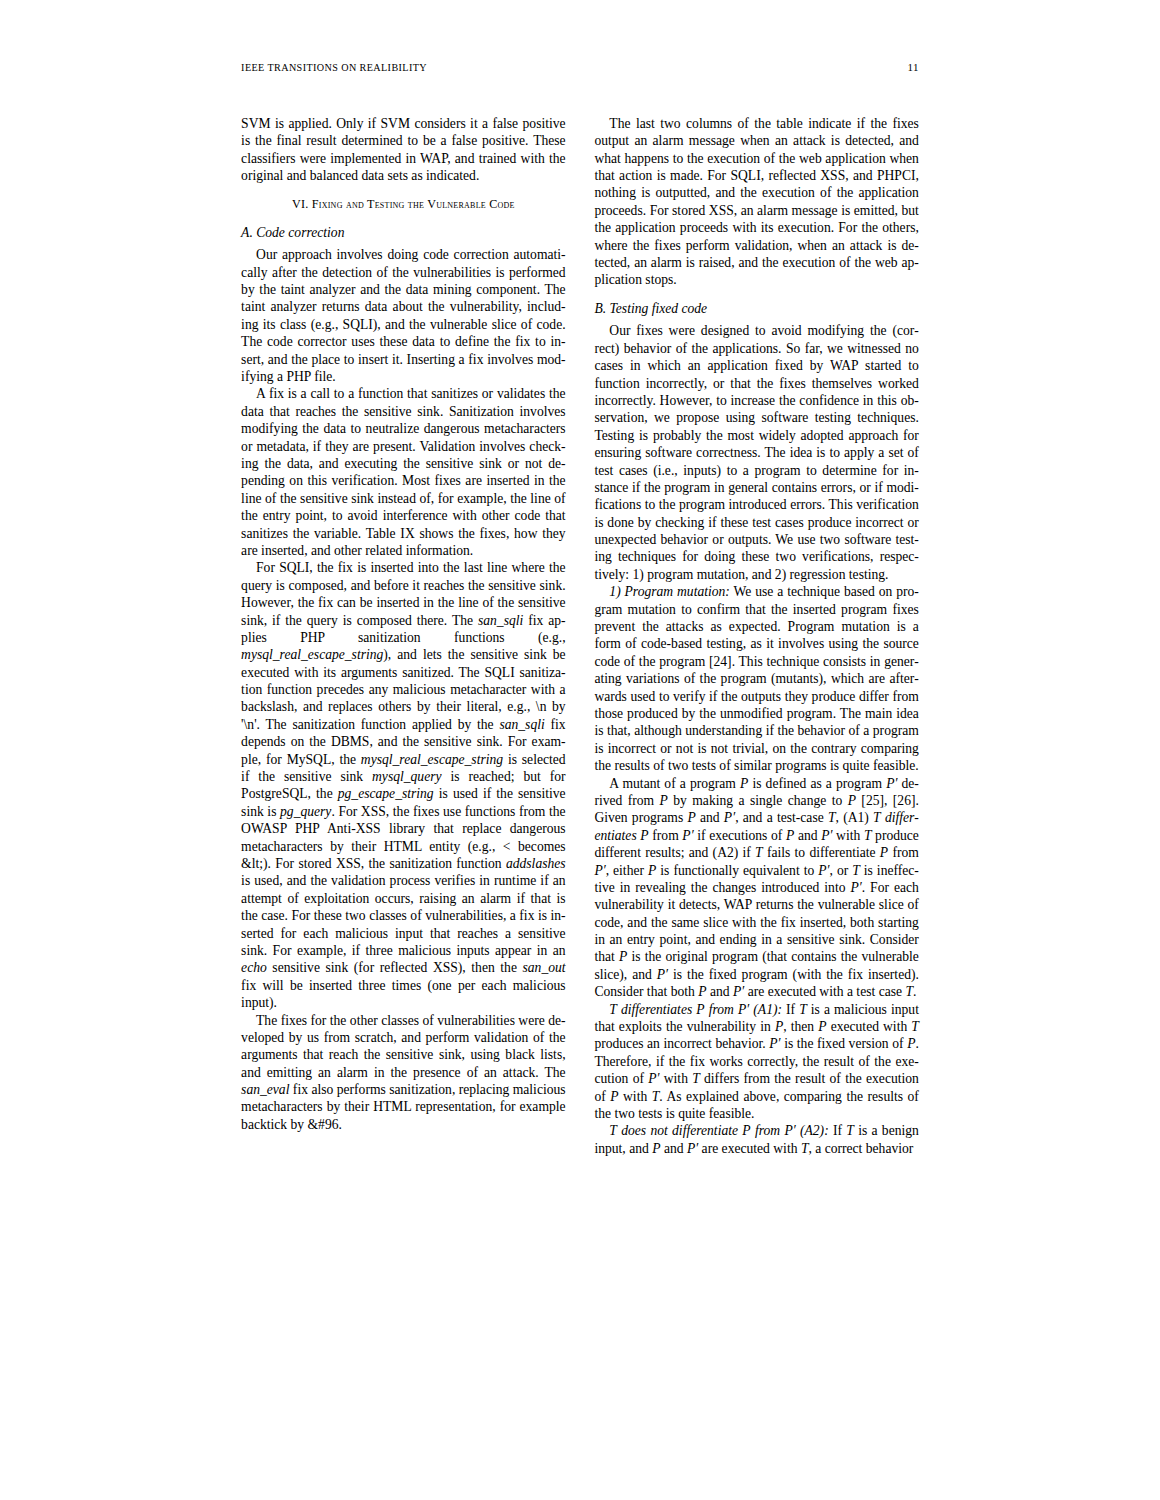IEEE Transitions on Realibility 11
SVM is applied. Only if SVM considers it a false positive is the final result determined to be a false positive. These classifiers were implemented in WAP, and trained with the original and balanced data sets as indicated.
VI. Fixing and Testing the Vulnerable Code
A. Code correction
Our approach involves doing code correction automatically after the detection of the vulnerabilities is performed by the taint analyzer and the data mining component. The taint analyzer returns data about the vulnerability, including its class (e.g., SQLI), and the vulnerable slice of code. The code corrector uses these data to define the fix to insert, and the place to insert it. Inserting a fix involves modifying a PHP file.
A fix is a call to a function that sanitizes or validates the data that reaches the sensitive sink. Sanitization involves modifying the data to neutralize dangerous metacharacters or metadata, if they are present. Validation involves checking the data, and executing the sensitive sink or not depending on this verification. Most fixes are inserted in the line of the sensitive sink instead of, for example, the line of the entry point, to avoid interference with other code that sanitizes the variable. Table IX shows the fixes, how they are inserted, and other related information.
For SQLI, the fix is inserted into the last line where the query is composed, and before it reaches the sensitive sink. However, the fix can be inserted in the line of the sensitive sink, if the query is composed there. The san_sqli fix applies PHP sanitization functions (e.g., mysql_real_escape_string), and lets the sensitive sink be executed with its arguments sanitized. The SQLI sanitization function precedes any malicious metacharacter with a backslash, and replaces others by their literal, e.g., \n by '\n'. The sanitization function applied by the san_sqli fix depends on the DBMS, and the sensitive sink. For example, for MySQL, the mysql_real_escape_string is selected if the sensitive sink mysql_query is reached; but for PostgreSQL, the pg_escape_string is used if the sensitive sink is pg_query. For XSS, the fixes use functions from the OWASP PHP Anti-XSS library that replace dangerous metacharacters by their HTML entity (e.g., < becomes &lt;). For stored XSS, the sanitization function addslashes is used, and the validation process verifies in runtime if an attempt of exploitation occurs, raising an alarm if that is the case. For these two classes of vulnerabilities, a fix is inserted for each malicious input that reaches a sensitive sink. For example, if three malicious inputs appear in an echo sensitive sink (for reflected XSS), then the san_out fix will be inserted three times (one per each malicious input).
The fixes for the other classes of vulnerabilities were developed by us from scratch, and perform validation of the arguments that reach the sensitive sink, using black lists, and emitting an alarm in the presence of an attack. The san_eval fix also performs sanitization, replacing malicious metacharacters by their HTML representation, for example backtick by &#96.
The last two columns of the table indicate if the fixes output an alarm message when an attack is detected, and what happens to the execution of the web application when that action is made. For SQLI, reflected XSS, and PHPCI, nothing is outputted, and the execution of the application proceeds. For stored XSS, an alarm message is emitted, but the application proceeds with its execution. For the others, where the fixes perform validation, when an attack is detected, an alarm is raised, and the execution of the web application stops.
B. Testing fixed code
Our fixes were designed to avoid modifying the (correct) behavior of the applications. So far, we witnessed no cases in which an application fixed by WAP started to function incorrectly, or that the fixes themselves worked incorrectly. However, to increase the confidence in this observation, we propose using software testing techniques. Testing is probably the most widely adopted approach for ensuring software correctness. The idea is to apply a set of test cases (i.e., inputs) to a program to determine for instance if the program in general contains errors, or if modifications to the program introduced errors. This verification is done by checking if these test cases produce incorrect or unexpected behavior or outputs. We use two software testing techniques for doing these two verifications, respectively: 1) program mutation, and 2) regression testing.
1) Program mutation: We use a technique based on program mutation to confirm that the inserted program fixes prevent the attacks as expected. Program mutation is a form of code-based testing, as it involves using the source code of the program [24]. This technique consists in generating variations of the program (mutants), which are afterwards used to verify if the outputs they produce differ from those produced by the unmodified program. The main idea is that, although understanding if the behavior of a program is incorrect or not is not trivial, on the contrary comparing the results of two tests of similar programs is quite feasible.
A mutant of a program P is defined as a program P′ derived from P by making a single change to P [25], [26]. Given programs P and P′, and a test-case T, (A1) T differentiates P from P′ if executions of P and P′ with T produce different results; and (A2) if T fails to differentiate P from P′, either P is functionally equivalent to P′, or T is ineffective in revealing the changes introduced into P′. For each vulnerability it detects, WAP returns the vulnerable slice of code, and the same slice with the fix inserted, both starting in an entry point, and ending in a sensitive sink. Consider that P is the original program (that contains the vulnerable slice), and P′ is the fixed program (with the fix inserted). Consider that both P and P′ are executed with a test case T.
T differentiates P from P′ (A1): If T is a malicious input that exploits the vulnerability in P, then P executed with T produces an incorrect behavior. P′ is the fixed version of P. Therefore, if the fix works correctly, the result of the execution of P′ with T differs from the result of the execution of P with T. As explained above, comparing the results of the two tests is quite feasible.
T does not differentiate P from P′ (A2): If T is a benign input, and P and P′ are executed with T, a correct behavior